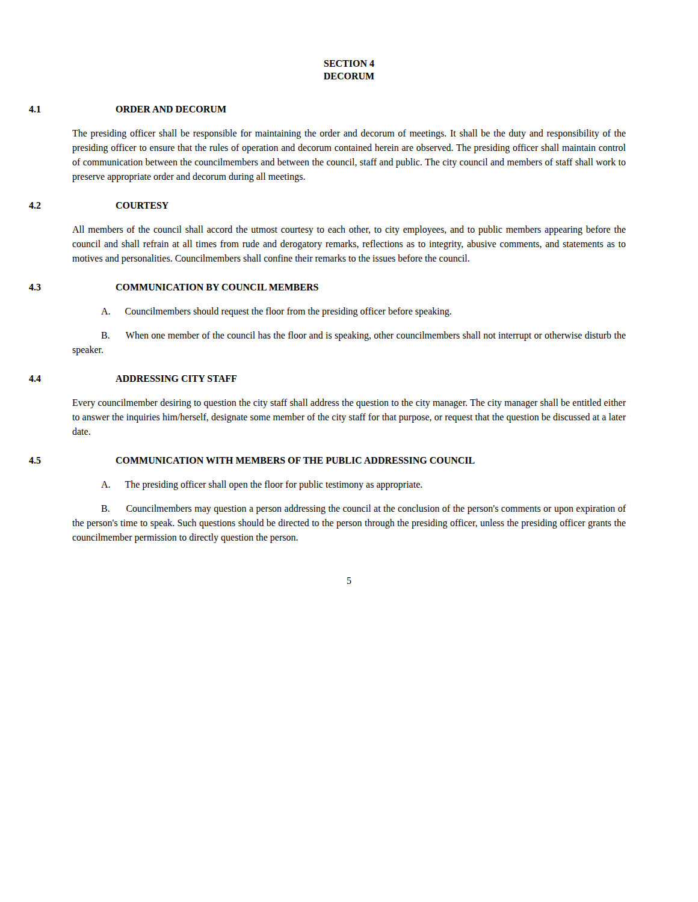SECTION 4
DECORUM
4.1 ORDER AND DECORUM
The presiding officer shall be responsible for maintaining the order and decorum of meetings. It shall be the duty and responsibility of the presiding officer to ensure that the rules of operation and decorum contained herein are observed. The presiding officer shall maintain control of communication between the councilmembers and between the council, staff and public. The city council and members of staff shall work to preserve appropriate order and decorum during all meetings.
4.2 COURTESY
All members of the council shall accord the utmost courtesy to each other, to city employees, and to public members appearing before the council and shall refrain at all times from rude and derogatory remarks, reflections as to integrity, abusive comments, and statements as to motives and personalities. Councilmembers shall confine their remarks to the issues before the council.
4.3 COMMUNICATION BY COUNCIL MEMBERS
A. Councilmembers should request the floor from the presiding officer before speaking.
B. When one member of the council has the floor and is speaking, other councilmembers shall not interrupt or otherwise disturb the speaker.
4.4 ADDRESSING CITY STAFF
Every councilmember desiring to question the city staff shall address the question to the city manager. The city manager shall be entitled either to answer the inquiries him/herself, designate some member of the city staff for that purpose, or request that the question be discussed at a later date.
4.5 COMMUNICATION WITH MEMBERS OF THE PUBLIC ADDRESSING COUNCIL
A. The presiding officer shall open the floor for public testimony as appropriate.
B. Councilmembers may question a person addressing the council at the conclusion of the person's comments or upon expiration of the person's time to speak. Such questions should be directed to the person through the presiding officer, unless the presiding officer grants the councilmember permission to directly question the person.
5